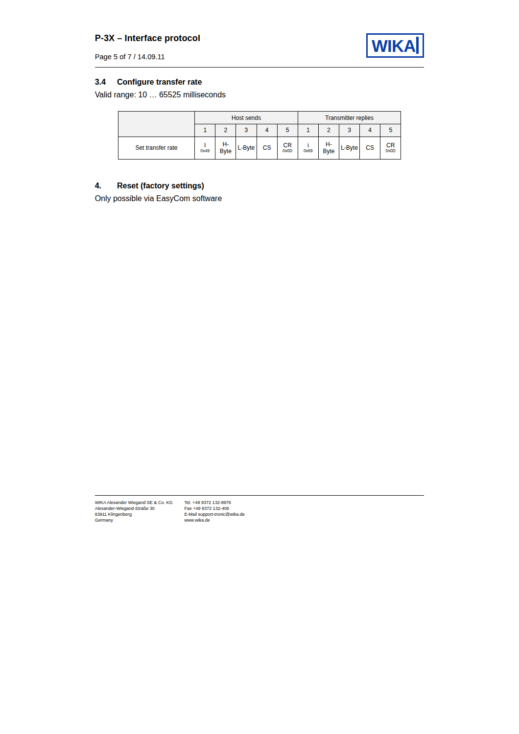P-3X – Interface protocol
Page 5 of 7 / 14.09.11
WIKA
3.4 Configure transfer rate
Valid range: 10 … 65525 milliseconds
| | Host sends | Transmitter replies |
| --- | --- | --- |
| 1 | 2 | 3 | 4 | 5 | 1 | 2 | 3 | 4 | 5 |
| Set transfer rate | I 0x49 | H-Byte | L-Byte | CS | CR 0x0D | i 0x69 | H-Byte | L-Byte | CS | CR 0x0D |
4. Reset (factory settings)
Only possible via EasyCom software
WIKA Alexander Wiegand SE & Co. KG
Alexander-Wiegand-Straße 30
63911 Klingenberg
Germany
Tel. +49 9372 132-8976
Fax +49 9372 132-406
E-Mail support-tronic@wika.de
www.wika.de